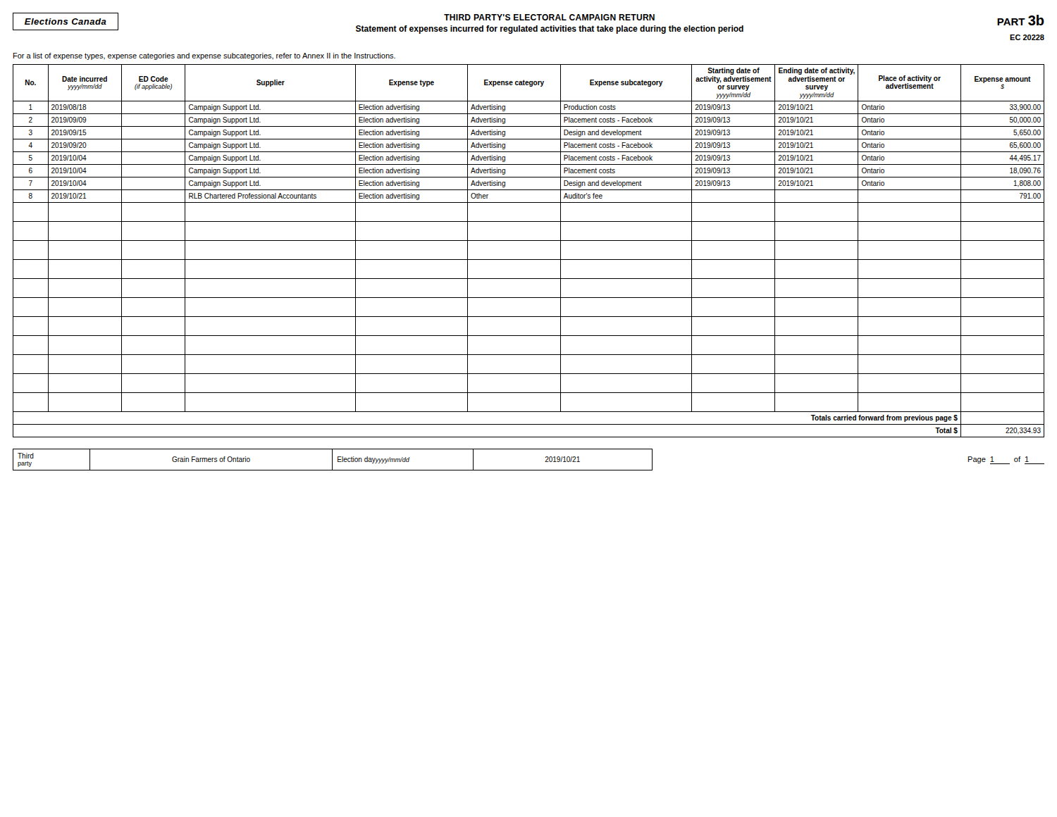Elections Canada
THIRD PARTY'S ELECTORAL CAMPAIGN RETURN
Statement of expenses incurred for regulated activities that take place during the election period
PART 3b
EC 20228
For a list of expense types, expense categories and expense subcategories, refer to Annex II in the Instructions.
| No. | Date incurred yyyy/mm/dd | ED Code (if applicable) | Supplier | Expense type | Expense category | Expense subcategory | Starting date of activity, advertisement or survey yyyy/mm/dd | Ending date of activity, advertisement or survey yyyy/mm/dd | Place of activity or advertisement | Expense amount $ |
| --- | --- | --- | --- | --- | --- | --- | --- | --- | --- | --- |
| 1 | 2019/08/18 | | Campaign Support Ltd. | Election advertising | Advertising | Production costs | 2019/09/13 | 2019/10/21 | Ontario | 33,900.00 |
| 2 | 2019/09/09 | | Campaign Support Ltd. | Election advertising | Advertising | Placement costs - Facebook | 2019/09/13 | 2019/10/21 | Ontario | 50,000.00 |
| 3 | 2019/09/15 | | Campaign Support Ltd. | Election advertising | Advertising | Design and development | 2019/09/13 | 2019/10/21 | Ontario | 5,650.00 |
| 4 | 2019/09/20 | | Campaign Support Ltd. | Election advertising | Advertising | Placement costs - Facebook | 2019/09/13 | 2019/10/21 | Ontario | 65,600.00 |
| 5 | 2019/10/04 | | Campaign Support Ltd. | Election advertising | Advertising | Placement costs - Facebook | 2019/09/13 | 2019/10/21 | Ontario | 44,495.17 |
| 6 | 2019/10/04 | | Campaign Support Ltd. | Election advertising | Advertising | Placement costs | 2019/09/13 | 2019/10/21 | Ontario | 18,090.76 |
| 7 | 2019/10/04 | | Campaign Support Ltd. | Election advertising | Advertising | Design and development | 2019/09/13 | 2019/10/21 | Ontario | 1,808.00 |
| 8 | 2019/10/21 | | RLB Chartered Professional Accountants | Election advertising | Other | Auditor's fee | | | | 791.00 |
| Totals carried forward from previous page $ | |
| Total $ | 220,334.93 |
| Third party | Grain Farmers of Ontario | Election day yyyy/mm/dd | 2019/10/21 |
Page 1 of 1